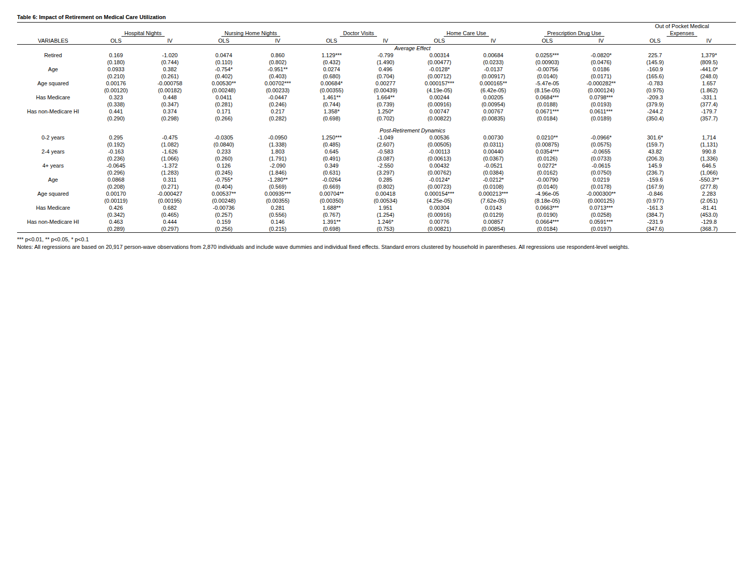Table 6: Impact of Retirement on Medical Care Utilization
| | | | | | | Out of Pocket Medical |
| | Hospital Nights | Nursing Home Nights | Doctor Visits | Home Care Use | Prescription Drug Use | Expenses |
| VARIABLES | OLS | IV | OLS | IV | OLS | IV | OLS | IV | OLS | IV | OLS | IV |
| | Average Effect |
| Retired | 0.169 | -1.020 | 0.0474 | 0.860 | 1.129*** | -0.799 | 0.00314 | 0.00684 | 0.0255*** | -0.0820* | 225.7 | 1,379* |
| | (0.180) | (0.744) | (0.110) | (0.802) | (0.432) | (1.490) | (0.00477) | (0.0233) | (0.00903) | (0.0476) | (145.9) | (809.5) |
| Age | 0.0933 | 0.382 | -0.754* | -0.951** | 0.0274 | 0.496 | -0.0128* | -0.0137 | -0.00756 | 0.0186 | -160.9 | -441.0* |
| | (0.210) | (0.261) | (0.402) | (0.403) | (0.680) | (0.704) | (0.00712) | (0.00917) | (0.0140) | (0.0171) | (165.6) | (248.0) |
| Age squared | 0.00176 | -0.000758 | 0.00530** | 0.00702*** | 0.00684* | 0.00277 | 0.000157*** | 0.000165** | -5.47e-05 | -0.000282** | -0.783 | 1.657 |
| | (0.00120) | (0.00182) | (0.00248) | (0.00233) | (0.00355) | (0.00439) | (4.19e-05) | (6.42e-05) | (8.15e-05) | (0.000124) | (0.975) | (1.862) |
| Has Medicare | 0.323 | 0.448 | 0.0411 | -0.0447 | 1.461** | 1.664** | 0.00244 | 0.00205 | 0.0684*** | 0.0798*** | -209.3 | -331.1 |
| | (0.338) | (0.347) | (0.281) | (0.246) | (0.744) | (0.739) | (0.00916) | (0.00954) | (0.0188) | (0.0193) | (379.9) | (377.4) |
| Has non-Medicare HI | 0.441 | 0.374 | 0.171 | 0.217 | 1.358* | 1.250* | 0.00747 | 0.00767 | 0.0671*** | 0.0611*** | -244.2 | -179.7 |
| | (0.290) | (0.298) | (0.266) | (0.282) | (0.698) | (0.702) | (0.00822) | (0.00835) | (0.0184) | (0.0189) | (350.4) | (357.7) |
| | Post-Retirement Dynamics |
| 0-2 years | 0.295 | -0.475 | -0.0305 | -0.0950 | 1.250*** | -1.049 | 0.00536 | 0.00730 | 0.0210** | -0.0966* | 301.6* | 1,714 |
| | (0.192) | (1.082) | (0.0840) | (1.338) | (0.485) | (2.607) | (0.00505) | (0.0311) | (0.00875) | (0.0575) | (159.7) | (1,131) |
| 2-4 years | -0.163 | -1.626 | 0.233 | 1.803 | 0.645 | -0.583 | -0.00113 | 0.00440 | 0.0354*** | -0.0655 | 43.82 | 990.8 |
| | (0.236) | (1.066) | (0.260) | (1.791) | (0.491) | (3.087) | (0.00613) | (0.0367) | (0.0126) | (0.0733) | (206.3) | (1,336) |
| 4+ years | -0.0645 | -1.372 | 0.126 | -2.090 | 0.349 | -2.550 | 0.00432 | -0.0521 | 0.0272* | -0.0615 | 145.9 | 646.5 |
| | (0.296) | (1.283) | (0.245) | (1.846) | (0.631) | (3.297) | (0.00762) | (0.0384) | (0.0162) | (0.0750) | (236.7) | (1,066) |
| Age | 0.0868 | 0.311 | -0.755* | -1.280** | -0.0264 | 0.285 | -0.0124* | -0.0212* | -0.00790 | 0.0219 | -159.6 | -550.3** |
| | (0.208) | (0.271) | (0.404) | (0.569) | (0.669) | (0.802) | (0.00723) | (0.0108) | (0.0140) | (0.0178) | (167.9) | (277.8) |
| Age squared | 0.00170 | -0.000427 | 0.00537** | 0.00935*** | 0.00704** | 0.00418 | 0.000154*** | 0.000213*** | -4.96e-05 | -0.000300** | -0.846 | 2.283 |
| | (0.00119) | (0.00195) | (0.00248) | (0.00355) | (0.00350) | (0.00534) | (4.25e-05) | (7.62e-05) | (8.18e-05) | (0.000125) | (0.977) | (2.051) |
| Has Medicare | 0.426 | 0.682 | -0.00736 | 0.281 | 1.688** | 1.951 | 0.00304 | 0.0143 | 0.0663*** | 0.0713*** | -161.3 | -81.41 |
| | (0.342) | (0.465) | (0.257) | (0.556) | (0.767) | (1.254) | (0.00916) | (0.0129) | (0.0190) | (0.0258) | (384.7) | (453.0) |
| Has non-Medicare HI | 0.463 | 0.444 | 0.159 | 0.146 | 1.391** | 1.246* | 0.00776 | 0.00857 | 0.0664*** | 0.0591*** | -231.9 | -129.8 |
| | (0.289) | (0.297) | (0.256) | (0.215) | (0.698) | (0.753) | (0.00821) | (0.00854) | (0.0184) | (0.0197) | (347.6) | (368.7) |
*** p<0.01, ** p<0.05, * p<0.1
Notes: All regressions are based on 20,917 person-wave observations from 2,870 individuals and include wave dummies and individual fixed effects. Standard errors clustered by household in parentheses. All regressions use respondent-level weights.